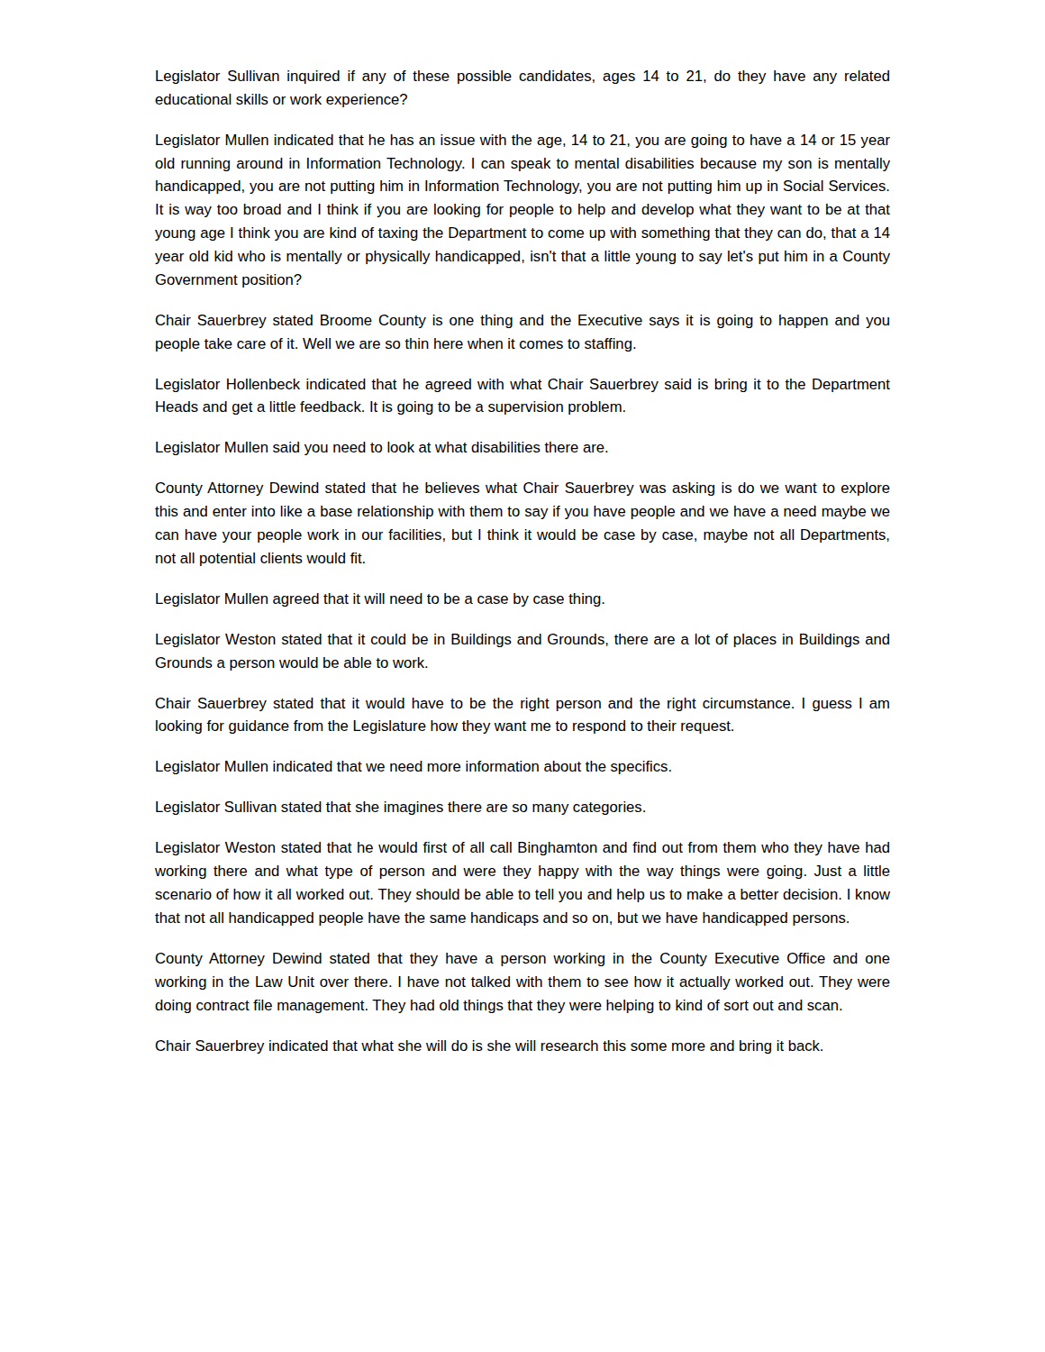Legislator Sullivan inquired if any of these possible candidates, ages 14 to 21, do they have any related educational skills or work experience?
Legislator Mullen indicated that he has an issue with the age, 14 to 21, you are going to have a 14 or 15 year old running around in Information Technology. I can speak to mental disabilities because my son is mentally handicapped, you are not putting him in Information Technology, you are not putting him up in Social Services. It is way too broad and I think if you are looking for people to help and develop what they want to be at that young age I think you are kind of taxing the Department to come up with something that they can do, that a 14 year old kid who is mentally or physically handicapped, isn't that a little young to say let's put him in a County Government position?
Chair Sauerbrey stated Broome County is one thing and the Executive says it is going to happen and you people take care of it. Well we are so thin here when it comes to staffing.
Legislator Hollenbeck indicated that he agreed with what Chair Sauerbrey said is bring it to the Department Heads and get a little feedback. It is going to be a supervision problem.
Legislator Mullen said you need to look at what disabilities there are.
County Attorney Dewind stated that he believes what Chair Sauerbrey was asking is do we want to explore this and enter into like a base relationship with them to say if you have people and we have a need maybe we can have your people work in our facilities, but I think it would be case by case, maybe not all Departments, not all potential clients would fit.
Legislator Mullen agreed that it will need to be a case by case thing.
Legislator Weston stated that it could be in Buildings and Grounds, there are a lot of places in Buildings and Grounds a person would be able to work.
Chair Sauerbrey stated that it would have to be the right person and the right circumstance. I guess I am looking for guidance from the Legislature how they want me to respond to their request.
Legislator Mullen indicated that we need more information about the specifics.
Legislator Sullivan stated that she imagines there are so many categories.
Legislator Weston stated that he would first of all call Binghamton and find out from them who they have had working there and what type of person and were they happy with the way things were going. Just a little scenario of how it all worked out. They should be able to tell you and help us to make a better decision. I know that not all handicapped people have the same handicaps and so on, but we have handicapped persons.
County Attorney Dewind stated that they have a person working in the County Executive Office and one working in the Law Unit over there. I have not talked with them to see how it actually worked out. They were doing contract file management. They had old things that they were helping to kind of sort out and scan.
Chair Sauerbrey indicated that what she will do is she will research this some more and bring it back.